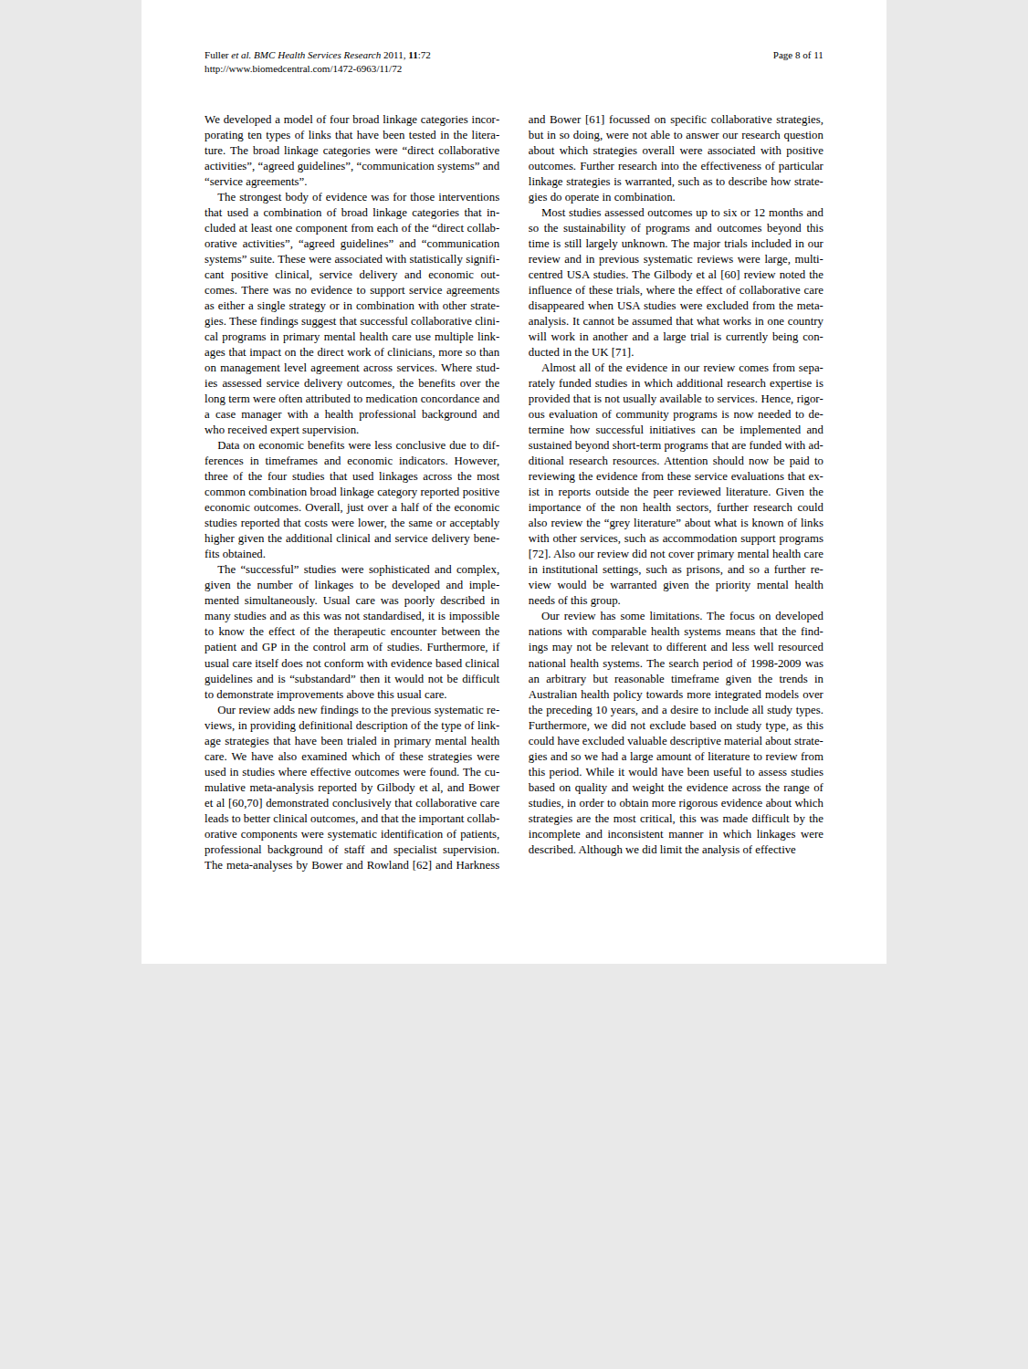Fuller et al. BMC Health Services Research 2011, 11:72 http://www.biomedcentral.com/1472-6963/11/72
Page 8 of 11
We developed a model of four broad linkage categories incorporating ten types of links that have been tested in the literature. The broad linkage categories were “direct collaborative activities”, “agreed guidelines”, “communication systems” and “service agreements”.
The strongest body of evidence was for those interventions that used a combination of broad linkage categories that included at least one component from each of the “direct collaborative activities”, “agreed guidelines” and “communication systems” suite. These were associated with statistically significant positive clinical, service delivery and economic outcomes. There was no evidence to support service agreements as either a single strategy or in combination with other strategies. These findings suggest that successful collaborative clinical programs in primary mental health care use multiple linkages that impact on the direct work of clinicians, more so than on management level agreement across services. Where studies assessed service delivery outcomes, the benefits over the long term were often attributed to medication concordance and a case manager with a health professional background and who received expert supervision.
Data on economic benefits were less conclusive due to differences in timeframes and economic indicators. However, three of the four studies that used linkages across the most common combination broad linkage category reported positive economic outcomes. Overall, just over a half of the economic studies reported that costs were lower, the same or acceptably higher given the additional clinical and service delivery benefits obtained.
The “successful” studies were sophisticated and complex, given the number of linkages to be developed and implemented simultaneously. Usual care was poorly described in many studies and as this was not standardised, it is impossible to know the effect of the therapeutic encounter between the patient and GP in the control arm of studies. Furthermore, if usual care itself does not conform with evidence based clinical guidelines and is “substandard” then it would not be difficult to demonstrate improvements above this usual care.
Our review adds new findings to the previous systematic reviews, in providing definitional description of the type of linkage strategies that have been trialed in primary mental health care. We have also examined which of these strategies were used in studies where effective outcomes were found. The cumulative meta-analysis reported by Gilbody et al, and Bower et al [60,70] demonstrated conclusively that collaborative care leads to better clinical outcomes, and that the important collaborative components were systematic identification of patients, professional background of staff and specialist supervision. The meta-analyses by Bower and Rowland [62] and Harkness and Bower [61] focussed on specific collaborative strategies, but in so doing, were not able to answer our research question about which strategies overall were associated with positive outcomes. Further research into the effectiveness of particular linkage strategies is warranted, such as to describe how strategies do operate in combination.
Most studies assessed outcomes up to six or 12 months and so the sustainability of programs and outcomes beyond this time is still largely unknown. The major trials included in our review and in previous systematic reviews were large, multi-centred USA studies. The Gilbody et al [60] review noted the influence of these trials, where the effect of collaborative care disappeared when USA studies were excluded from the meta-analysis. It cannot be assumed that what works in one country will work in another and a large trial is currently being conducted in the UK [71].
Almost all of the evidence in our review comes from separately funded studies in which additional research expertise is provided that is not usually available to services. Hence, rigorous evaluation of community programs is now needed to determine how successful initiatives can be implemented and sustained beyond short-term programs that are funded with additional research resources. Attention should now be paid to reviewing the evidence from these service evaluations that exist in reports outside the peer reviewed literature. Given the importance of the non health sectors, further research could also review the “grey literature” about what is known of links with other services, such as accommodation support programs [72]. Also our review did not cover primary mental health care in institutional settings, such as prisons, and so a further review would be warranted given the priority mental health needs of this group.
Our review has some limitations. The focus on developed nations with comparable health systems means that the findings may not be relevant to different and less well resourced national health systems. The search period of 1998-2009 was an arbitrary but reasonable timeframe given the trends in Australian health policy towards more integrated models over the preceding 10 years, and a desire to include all study types. Furthermore, we did not exclude based on study type, as this could have excluded valuable descriptive material about strategies and so we had a large amount of literature to review from this period. While it would have been useful to assess studies based on quality and weight the evidence across the range of studies, in order to obtain more rigorous evidence about which strategies are the most critical, this was made difficult by the incomplete and inconsistent manner in which linkages were described. Although we did limit the analysis of effective